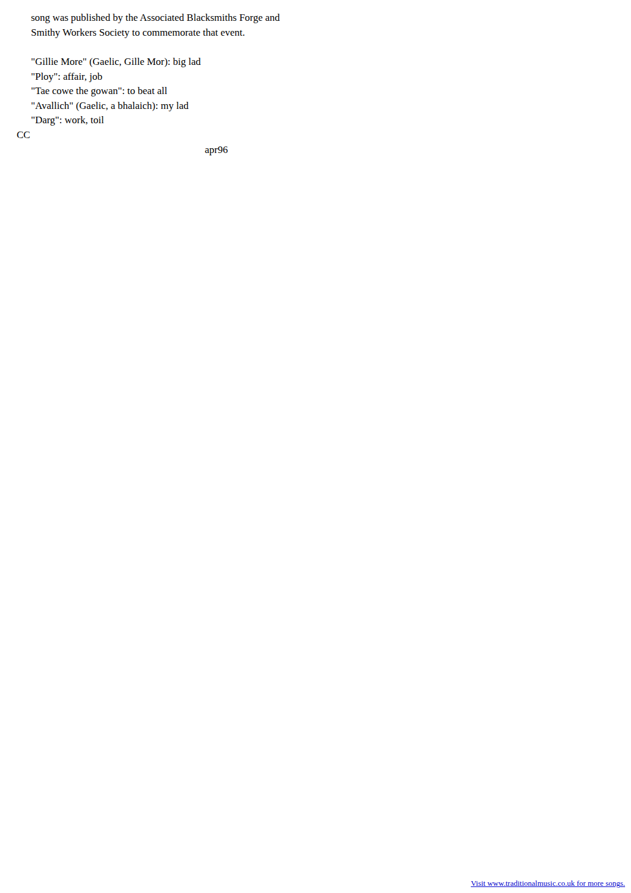song was published by the Associated Blacksmiths Forge and
Smithy Workers Society to commemorate that event.
"Gillie More" (Gaelic, Gille Mor): big lad
"Ploy": affair, job
"Tae cowe the gowan": to beat all
"Avallich" (Gaelic, a bhalaich): my lad
"Darg": work, toil
CC
apr96
Visit www.traditionalmusic.co.uk for more songs.